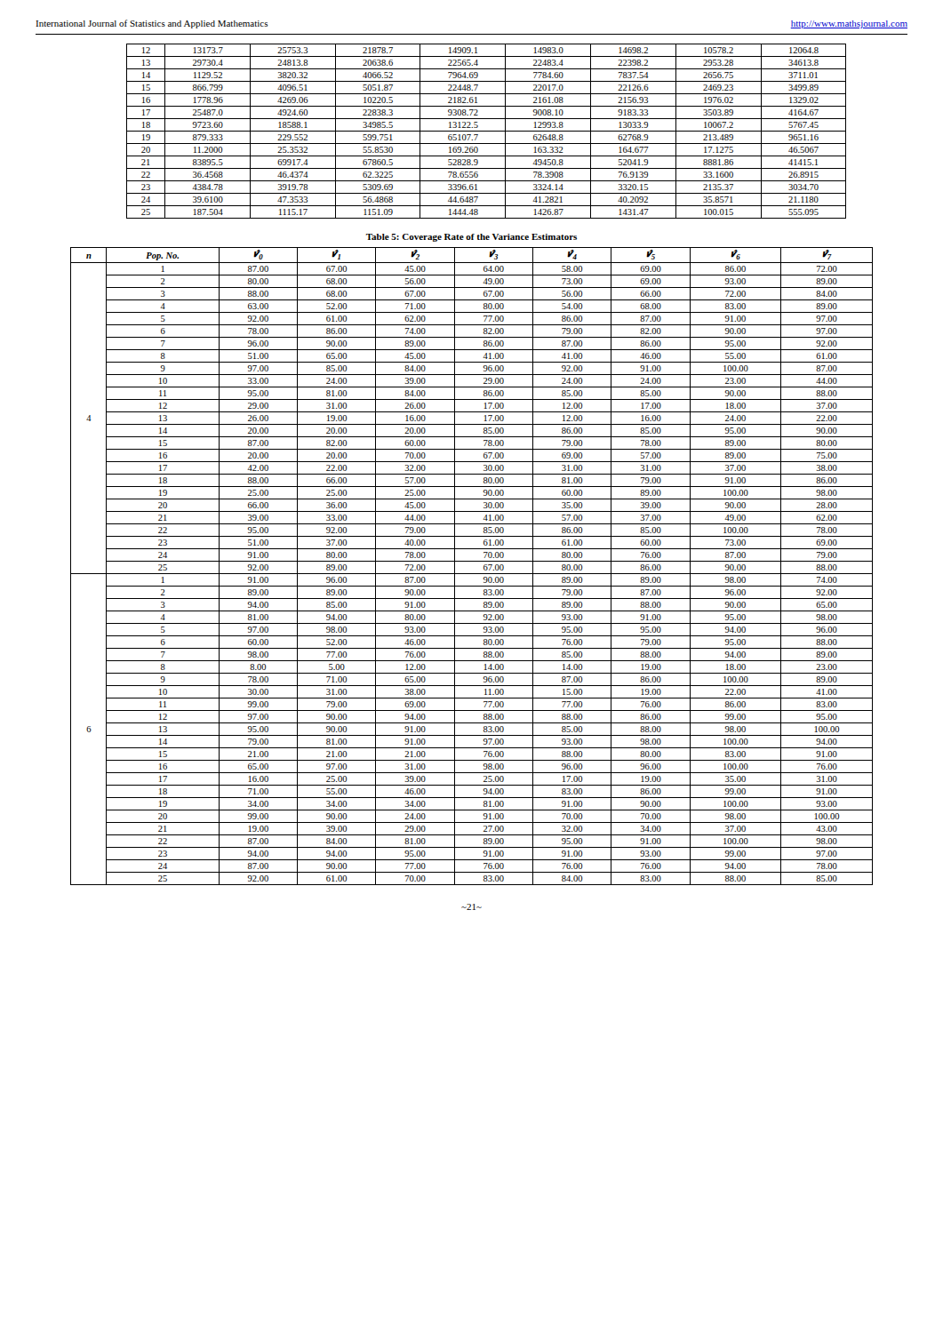International Journal of Statistics and Applied Mathematics
http://www.mathsjournal.com
| | 12 | 13173.7 | 25753.3 | 21878.7 | 14909.1 | 14983.0 | 14698.2 | 10578.2 | 12064.8 |
| | 13 | 29730.4 | 24813.8 | 20638.6 | 22565.4 | 22483.4 | 22398.2 | 2953.28 | 34613.8 |
| | 14 | 1129.52 | 3820.32 | 4066.52 | 7964.69 | 7784.60 | 7837.54 | 2656.75 | 3711.01 |
| | 15 | 866.799 | 4096.51 | 5051.87 | 22448.7 | 22017.0 | 22126.6 | 2469.23 | 3499.89 |
| | 16 | 1778.96 | 4269.06 | 10220.5 | 2182.61 | 2161.08 | 2156.93 | 1976.02 | 1329.02 |
| | 17 | 25487.0 | 4924.60 | 22838.3 | 9308.72 | 9008.10 | 9183.33 | 3503.89 | 4164.67 |
| | 18 | 9723.60 | 18588.1 | 34985.5 | 13122.5 | 12993.8 | 13033.9 | 10067.2 | 5767.45 |
| | 19 | 879.333 | 229.552 | 599.751 | 65107.7 | 62648.8 | 62768.9 | 213.489 | 9651.16 |
| | 20 | 11.2000 | 25.3532 | 55.8530 | 169.260 | 163.332 | 164.677 | 17.1275 | 46.5067 |
| | 21 | 83895.5 | 69917.4 | 67860.5 | 52828.9 | 49450.8 | 52041.9 | 8881.86 | 41415.1 |
| | 22 | 36.4568 | 46.4374 | 62.3225 | 78.6556 | 78.3908 | 76.9139 | 33.1600 | 26.8915 |
| | 23 | 4384.78 | 3919.78 | 5309.69 | 3396.61 | 3324.14 | 3320.15 | 2135.37 | 3034.70 |
| | 24 | 39.6100 | 47.3533 | 56.4868 | 44.6487 | 41.2821 | 40.2092 | 35.8571 | 21.1180 |
| | 25 | 187.504 | 1115.17 | 1151.09 | 1444.48 | 1426.87 | 1431.47 | 100.015 | 555.095 |
Table 5: Coverage Rate of the Variance Estimators
| n | Pop. No. | 𝒗̂ 0 | 𝒗̂ 1 | 𝒗̂ 2 | 𝒗̂ 3 | 𝒗̂ 4 | 𝒗̂ 5 | 𝒗̂ 6 | 𝒗̂ 7 |
| --- | --- | --- | --- | --- | --- | --- | --- | --- | --- |
| 4 | 1 | 87.00 | 67.00 | 45.00 | 64.00 | 58.00 | 69.00 | 86.00 | 72.00 |
| 2 | 80.00 | 68.00 | 56.00 | 49.00 | 73.00 | 69.00 | 93.00 | 89.00 |
| 3 | 88.00 | 68.00 | 67.00 | 67.00 | 56.00 | 66.00 | 72.00 | 84.00 |
| 4 | 63.00 | 52.00 | 71.00 | 80.00 | 54.00 | 68.00 | 83.00 | 89.00 |
| 5 | 92.00 | 61.00 | 62.00 | 77.00 | 86.00 | 87.00 | 91.00 | 97.00 |
| 6 | 78.00 | 86.00 | 74.00 | 82.00 | 79.00 | 82.00 | 90.00 | 97.00 |
| 7 | 96.00 | 90.00 | 89.00 | 86.00 | 87.00 | 86.00 | 95.00 | 92.00 |
| 8 | 51.00 | 65.00 | 45.00 | 41.00 | 41.00 | 46.00 | 55.00 | 61.00 |
| 9 | 97.00 | 85.00 | 84.00 | 96.00 | 92.00 | 91.00 | 100.00 | 87.00 |
| 10 | 33.00 | 24.00 | 39.00 | 29.00 | 24.00 | 24.00 | 23.00 | 44.00 |
| 11 | 95.00 | 81.00 | 84.00 | 86.00 | 85.00 | 85.00 | 90.00 | 88.00 |
| 12 | 29.00 | 31.00 | 26.00 | 17.00 | 12.00 | 17.00 | 18.00 | 37.00 |
| 13 | 26.00 | 19.00 | 16.00 | 17.00 | 12.00 | 16.00 | 24.00 | 22.00 |
| 14 | 20.00 | 20.00 | 20.00 | 85.00 | 86.00 | 85.00 | 95.00 | 90.00 |
| 15 | 87.00 | 82.00 | 60.00 | 78.00 | 79.00 | 78.00 | 89.00 | 80.00 |
| 16 | 20.00 | 20.00 | 70.00 | 67.00 | 69.00 | 57.00 | 89.00 | 75.00 |
| 17 | 42.00 | 22.00 | 32.00 | 30.00 | 31.00 | 31.00 | 37.00 | 38.00 |
| 18 | 88.00 | 66.00 | 57.00 | 80.00 | 81.00 | 79.00 | 91.00 | 86.00 |
| 19 | 25.00 | 25.00 | 25.00 | 90.00 | 60.00 | 89.00 | 100.00 | 98.00 |
| 20 | 66.00 | 36.00 | 45.00 | 30.00 | 35.00 | 39.00 | 90.00 | 28.00 |
| 21 | 39.00 | 33.00 | 44.00 | 41.00 | 57.00 | 37.00 | 49.00 | 62.00 |
| 22 | 95.00 | 92.00 | 79.00 | 85.00 | 86.00 | 85.00 | 100.00 | 78.00 |
| 23 | 51.00 | 37.00 | 40.00 | 61.00 | 61.00 | 60.00 | 73.00 | 69.00 |
| 24 | 91.00 | 80.00 | 78.00 | 70.00 | 80.00 | 76.00 | 87.00 | 79.00 |
| 25 | 92.00 | 89.00 | 72.00 | 67.00 | 80.00 | 86.00 | 90.00 | 88.00 |
| 6 | 1 | 91.00 | 96.00 | 87.00 | 90.00 | 89.00 | 89.00 | 98.00 | 74.00 |
| 2 | 89.00 | 89.00 | 90.00 | 83.00 | 79.00 | 87.00 | 96.00 | 92.00 |
| 3 | 94.00 | 85.00 | 91.00 | 89.00 | 89.00 | 88.00 | 90.00 | 65.00 |
| 4 | 81.00 | 94.00 | 80.00 | 92.00 | 93.00 | 91.00 | 95.00 | 98.00 |
| 5 | 97.00 | 98.00 | 93.00 | 93.00 | 95.00 | 95.00 | 94.00 | 96.00 |
| 6 | 60.00 | 52.00 | 46.00 | 80.00 | 76.00 | 79.00 | 95.00 | 88.00 |
| 7 | 98.00 | 77.00 | 76.00 | 88.00 | 85.00 | 88.00 | 94.00 | 89.00 |
| 8 | 8.00 | 5.00 | 12.00 | 14.00 | 14.00 | 19.00 | 18.00 | 23.00 |
| 9 | 78.00 | 71.00 | 65.00 | 96.00 | 87.00 | 86.00 | 100.00 | 89.00 |
| 10 | 30.00 | 31.00 | 38.00 | 11.00 | 15.00 | 19.00 | 22.00 | 41.00 |
| 11 | 99.00 | 79.00 | 69.00 | 77.00 | 77.00 | 76.00 | 86.00 | 83.00 |
| 12 | 97.00 | 90.00 | 94.00 | 88.00 | 88.00 | 86.00 | 99.00 | 95.00 |
| 13 | 95.00 | 90.00 | 91.00 | 83.00 | 85.00 | 88.00 | 98.00 | 100.00 |
| 14 | 79.00 | 81.00 | 91.00 | 97.00 | 93.00 | 98.00 | 100.00 | 94.00 |
| 15 | 21.00 | 21.00 | 21.00 | 76.00 | 88.00 | 80.00 | 83.00 | 91.00 |
| 16 | 65.00 | 97.00 | 31.00 | 98.00 | 96.00 | 96.00 | 100.00 | 76.00 |
| 17 | 16.00 | 25.00 | 39.00 | 25.00 | 17.00 | 19.00 | 35.00 | 31.00 |
| 18 | 71.00 | 55.00 | 46.00 | 94.00 | 83.00 | 86.00 | 99.00 | 91.00 |
| 19 | 34.00 | 34.00 | 34.00 | 81.00 | 91.00 | 90.00 | 100.00 | 93.00 |
| 20 | 99.00 | 90.00 | 24.00 | 91.00 | 70.00 | 70.00 | 98.00 | 100.00 |
| 21 | 19.00 | 39.00 | 29.00 | 27.00 | 32.00 | 34.00 | 37.00 | 43.00 |
| 22 | 87.00 | 84.00 | 81.00 | 89.00 | 95.00 | 91.00 | 100.00 | 98.00 |
| 23 | 94.00 | 94.00 | 95.00 | 91.00 | 91.00 | 93.00 | 99.00 | 97.00 |
| 24 | 87.00 | 90.00 | 77.00 | 76.00 | 76.00 | 76.00 | 94.00 | 78.00 |
| 25 | 92.00 | 61.00 | 70.00 | 83.00 | 84.00 | 83.00 | 88.00 | 85.00 |
~21~